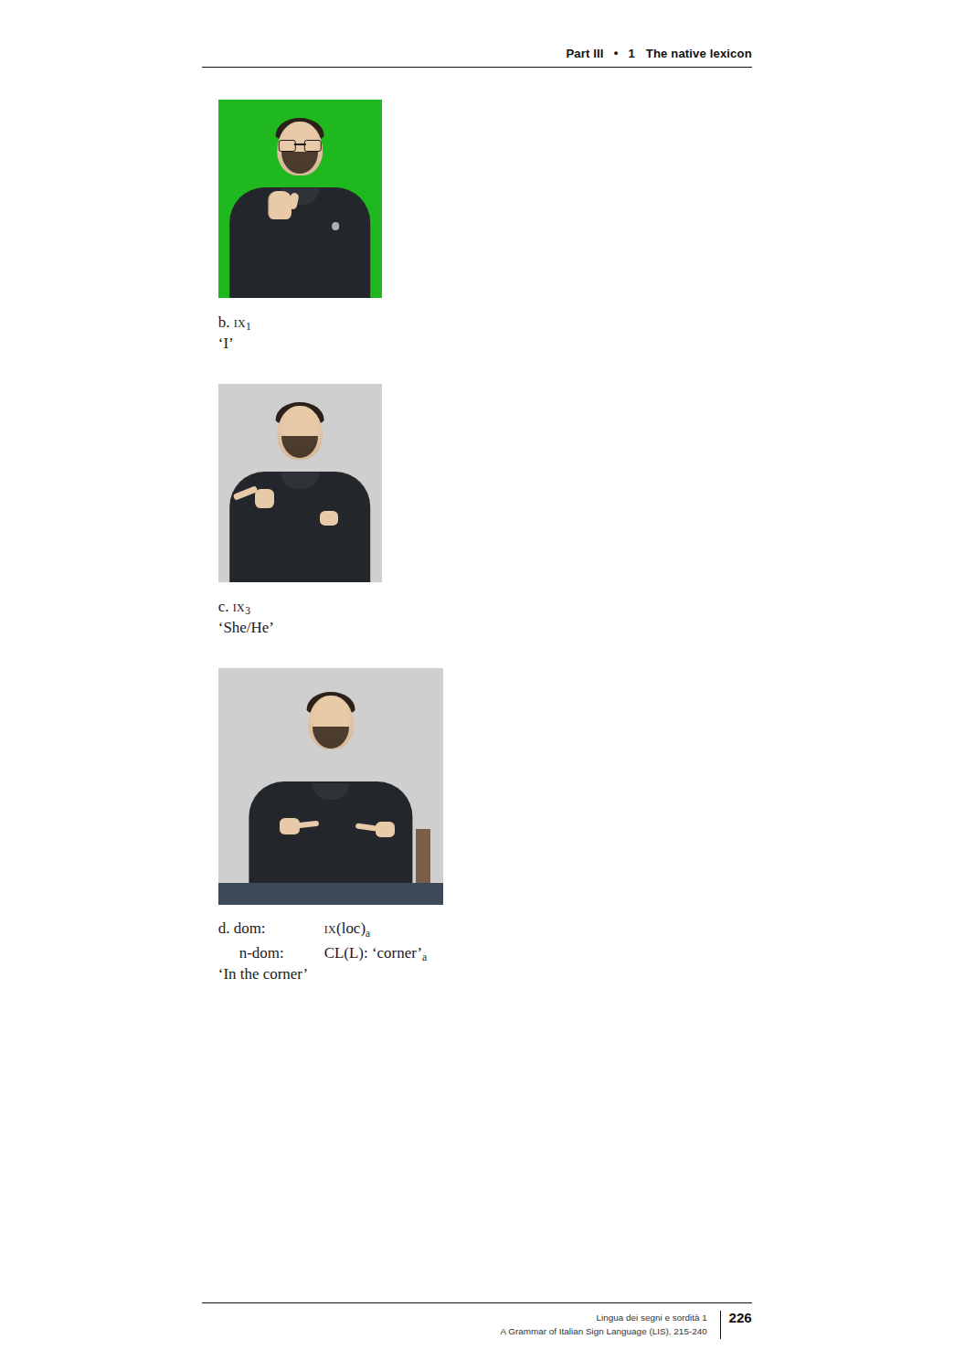Part III•1 The native lexicon
b. ix1
‘I’
c. ix3
‘She/He’
d. dom:
ix(loc)a
n-dom:
CL(L): ‘corner’a
‘In the corner’
Lingua dei segni e sordità 1
A Grammar of Italian Sign Language (LIS), 215-240
226